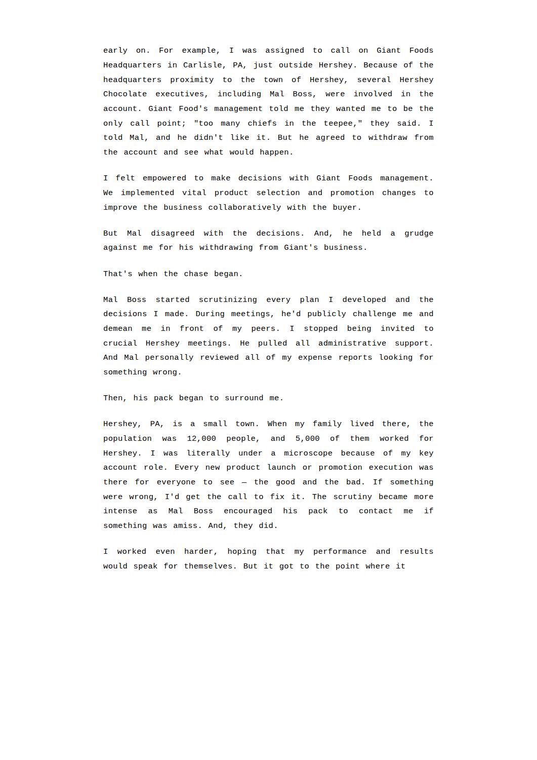early on. For example, I was assigned to call on Giant Foods Headquarters in Carlisle, PA, just outside Hershey. Because of the headquarters proximity to the town of Hershey, several Hershey Chocolate executives, including Mal Boss, were involved in the account. Giant Food's management told me they wanted me to be the only call point; "too many chiefs in the teepee," they said. I told Mal, and he didn't like it. But he agreed to withdraw from the account and see what would happen.
I felt empowered to make decisions with Giant Foods management. We implemented vital product selection and promotion changes to improve the business collaboratively with the buyer.
But Mal disagreed with the decisions. And, he held a grudge against me for his withdrawing from Giant's business.
That's when the chase began.
Mal Boss started scrutinizing every plan I developed and the decisions I made. During meetings, he'd publicly challenge me and demean me in front of my peers. I stopped being invited to crucial Hershey meetings. He pulled all administrative support. And Mal personally reviewed all of my expense reports looking for something wrong.
Then, his pack began to surround me.
Hershey, PA, is a small town. When my family lived there, the population was 12,000 people, and 5,000 of them worked for Hershey. I was literally under a microscope because of my key account role. Every new product launch or promotion execution was there for everyone to see — the good and the bad. If something were wrong, I'd get the call to fix it. The scrutiny became more intense as Mal Boss encouraged his pack to contact me if something was amiss. And, they did.
I worked even harder, hoping that my performance and results would speak for themselves. But it got to the point where it